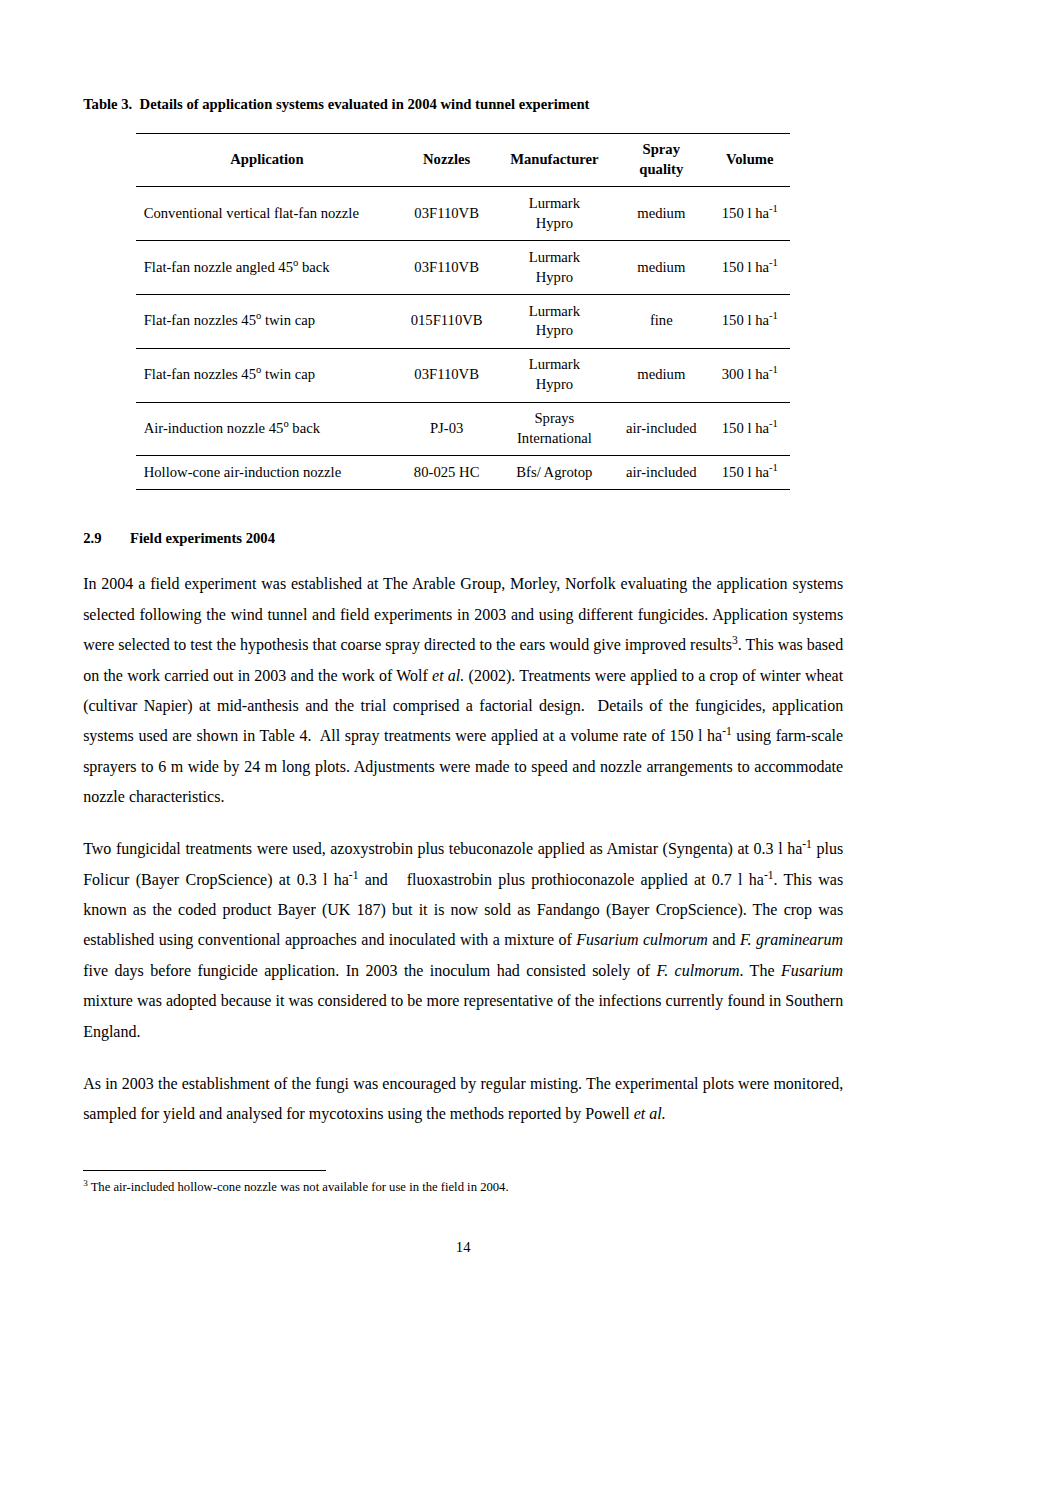Table 3. Details of application systems evaluated in 2004 wind tunnel experiment
| Application | Nozzles | Manufacturer | Spray quality | Volume |
| --- | --- | --- | --- | --- |
| Conventional vertical flat-fan nozzle | 03F110VB | Lurmark Hypro | medium | 150 l ha -1 |
| Flat-fan nozzle angled 45 o back | 03F110VB | Lurmark Hypro | medium | 150 l ha -1 |
| Flat-fan nozzles 45 o twin cap | 015F110VB | Lurmark Hypro | fine | 150 l ha -1 |
| Flat-fan nozzles 45 o twin cap | 03F110VB | Lurmark Hypro | medium | 300 l ha -1 |
| Air-induction nozzle 45 o back | PJ-03 | Sprays International | air-included | 150 l ha -1 |
| Hollow-cone air-induction nozzle | 80-025 HC | Bfs/ Agrotop | air-included | 150 l ha -1 |
2.9 Field experiments 2004
In 2004 a field experiment was established at The Arable Group, Morley, Norfolk evaluating the application systems selected following the wind tunnel and field experiments in 2003 and using different fungicides. Application systems were selected to test the hypothesis that coarse spray directed to the ears would give improved results3. This was based on the work carried out in 2003 and the work of Wolf et al. (2002). Treatments were applied to a crop of winter wheat (cultivar Napier) at mid-anthesis and the trial comprised a factorial design. Details of the fungicides, application systems used are shown in Table 4. All spray treatments were applied at a volume rate of 150 l ha-1 using farm-scale sprayers to 6 m wide by 24 m long plots. Adjustments were made to speed and nozzle arrangements to accommodate nozzle characteristics.
Two fungicidal treatments were used, azoxystrobin plus tebuconazole applied as Amistar (Syngenta) at 0.3 l ha-1 plus Folicur (Bayer CropScience) at 0.3 l ha-1 and fluoxastrobin plus prothioconazole applied at 0.7 l ha-1. This was known as the coded product Bayer (UK 187) but it is now sold as Fandango (Bayer CropScience). The crop was established using conventional approaches and inoculated with a mixture of Fusarium culmorum and F. graminearum five days before fungicide application. In 2003 the inoculum had consisted solely of F. culmorum. The Fusarium mixture was adopted because it was considered to be more representative of the infections currently found in Southern England.
As in 2003 the establishment of the fungi was encouraged by regular misting. The experimental plots were monitored, sampled for yield and analysed for mycotoxins using the methods reported by Powell et al.
3 The air-included hollow-cone nozzle was not available for use in the field in 2004.
14